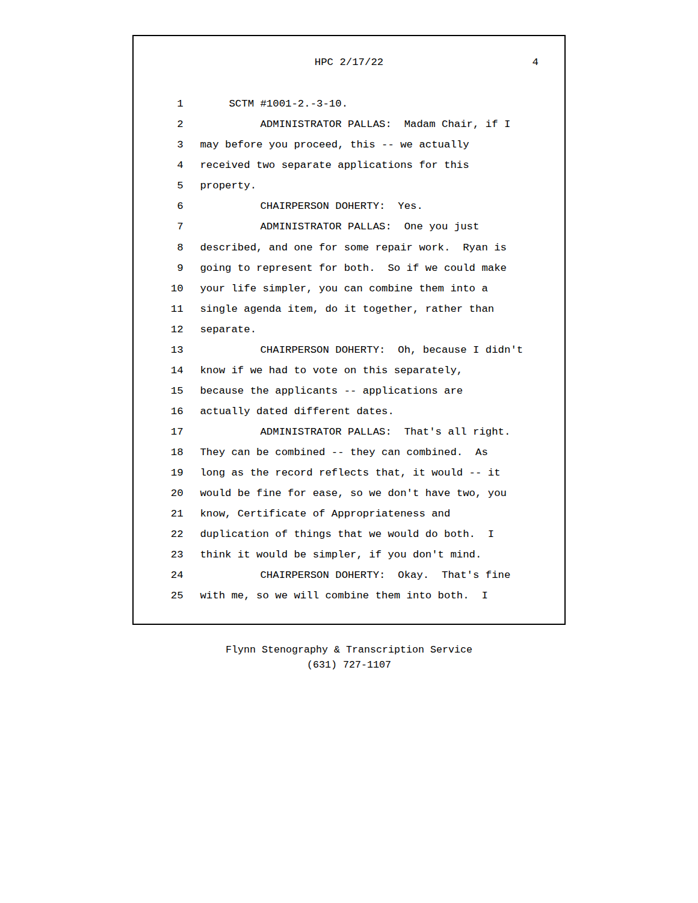HPC 2/17/22 4
| 1 | SCTM #1001-2.-3-10. |
| 2 | ADMINISTRATOR PALLAS: Madam Chair, if I |
| 3 | may before you proceed, this -- we actually |
| 4 | received two separate applications for this |
| 5 | property. |
| 6 | CHAIRPERSON DOHERTY: Yes. |
| 7 | ADMINISTRATOR PALLAS: One you just |
| 8 | described, and one for some repair work. Ryan is |
| 9 | going to represent for both. So if we could make |
| 10 | your life simpler, you can combine them into a |
| 11 | single agenda item, do it together, rather than |
| 12 | separate. |
| 13 | CHAIRPERSON DOHERTY: Oh, because I didn't |
| 14 | know if we had to vote on this separately, |
| 15 | because the applicants -- applications are |
| 16 | actually dated different dates. |
| 17 | ADMINISTRATOR PALLAS: That's all right. |
| 18 | They can be combined -- they can combined. As |
| 19 | long as the record reflects that, it would -- it |
| 20 | would be fine for ease, so we don't have two, you |
| 21 | know, Certificate of Appropriateness and |
| 22 | duplication of things that we would do both. I |
| 23 | think it would be simpler, if you don't mind. |
| 24 | CHAIRPERSON DOHERTY: Okay. That's fine |
| 25 | with me, so we will combine them into both. I |
Flynn Stenography & Transcription Service
(631) 727-1107